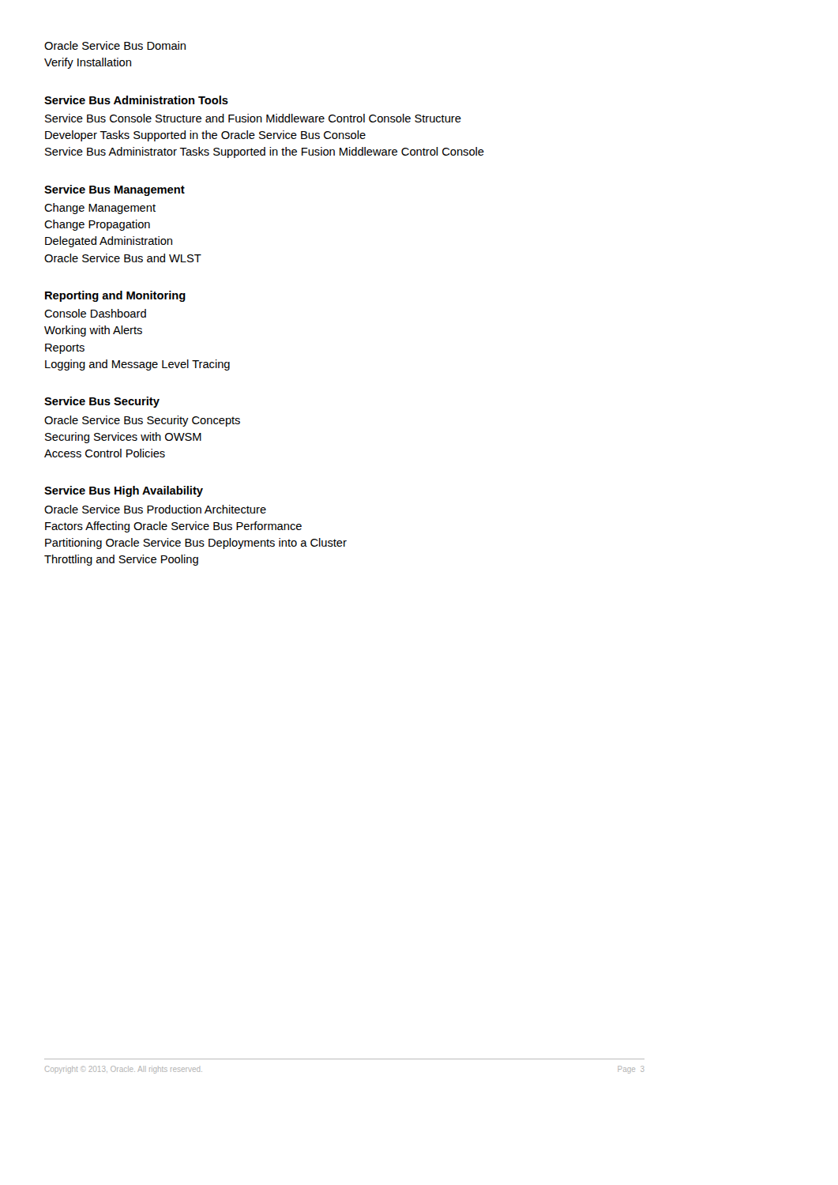Oracle Service Bus Domain
Verify Installation
Service Bus Administration Tools
Service Bus Console Structure and Fusion Middleware Control Console Structure
Developer Tasks Supported in the Oracle Service Bus Console
Service Bus Administrator Tasks Supported in the Fusion Middleware Control Console
Service Bus Management
Change Management
Change Propagation
Delegated Administration
Oracle Service Bus and WLST
Reporting and Monitoring
Console Dashboard
Working with Alerts
Reports
Logging and Message Level Tracing
Service Bus Security
Oracle Service Bus Security Concepts
Securing Services with OWSM
Access Control Policies
Service Bus High Availability
Oracle Service Bus Production Architecture
Factors Affecting Oracle Service Bus Performance
Partitioning Oracle Service Bus Deployments into a Cluster
Throttling and Service Pooling
Copyright © 2013, Oracle. All rights reserved. Page 3